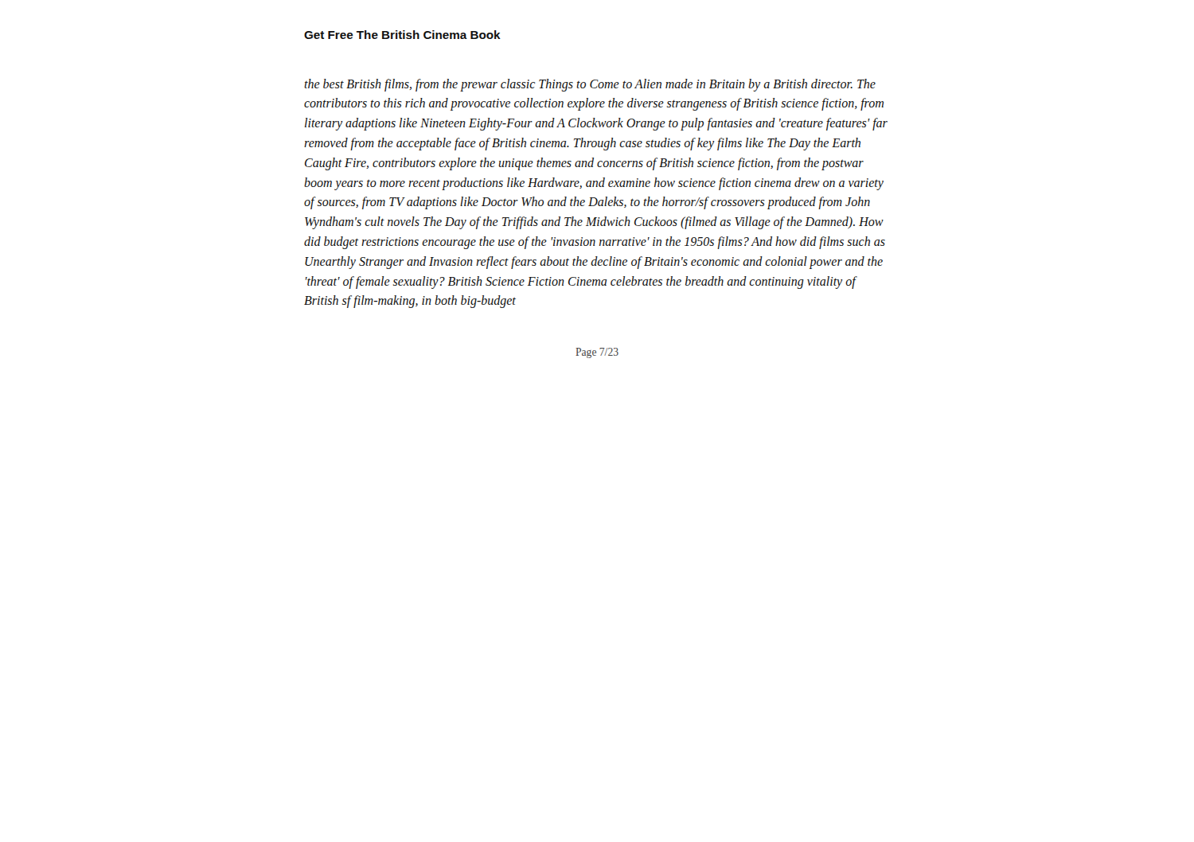Get Free The British Cinema Book
the best British films, from the prewar classic Things to Come to Alien made in Britain by a British director. The contributors to this rich and provocative collection explore the diverse strangeness of British science fiction, from literary adaptions like Nineteen Eighty-Four and A Clockwork Orange to pulp fantasies and 'creature features' far removed from the acceptable face of British cinema. Through case studies of key films like The Day the Earth Caught Fire, contributors explore the unique themes and concerns of British science fiction, from the postwar boom years to more recent productions like Hardware, and examine how science fiction cinema drew on a variety of sources, from TV adaptions like Doctor Who and the Daleks, to the horror/sf crossovers produced from John Wyndham's cult novels The Day of the Triffids and The Midwich Cuckoos (filmed as Village of the Damned). How did budget restrictions encourage the use of the 'invasion narrative' in the 1950s films? And how did films such as Unearthly Stranger and Invasion reflect fears about the decline of Britain's economic and colonial power and the 'threat' of female sexuality? British Science Fiction Cinema celebrates the breadth and continuing vitality of British sf film-making, in both big-budget
Page 7/23